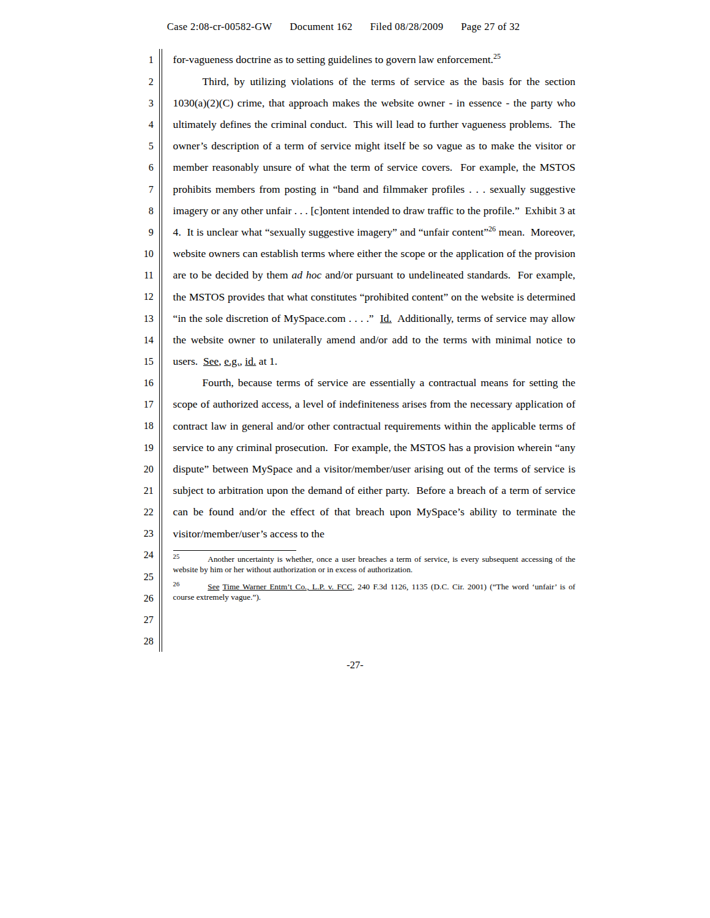Case 2:08-cr-00582-GW Document 162 Filed 08/28/2009 Page 27 of 32
1
2
3
4
5
6
7
8
9
10
11
12
13
14
15
16
17
18
19
20
21
22
23
24
25
26
27
28
for-vagueness doctrine as to setting guidelines to govern law enforcement.25
Third, by utilizing violations of the terms of service as the basis for the section 1030(a)(2)(C) crime, that approach makes the website owner - in essence - the party who ultimately defines the criminal conduct. This will lead to further vagueness problems. The owner’s description of a term of service might itself be so vague as to make the visitor or member reasonably unsure of what the term of service covers. For example, the MSTOS prohibits members from posting in “band and filmmaker profiles . . . sexually suggestive imagery or any other unfair . . . [c]ontent intended to draw traffic to the profile.” Exhibit 3 at 4. It is unclear what “sexually suggestive imagery” and “unfair content”26 mean. Moreover, website owners can establish terms where either the scope or the application of the provision are to be decided by them ad hoc and/or pursuant to undelineated standards. For example, the MSTOS provides that what constitutes “prohibited content” on the website is determined “in the sole discretion of MySpace.com . . . .” Id. Additionally, terms of service may allow the website owner to unilaterally amend and/or add to the terms with minimal notice to users. See, e.g., id. at 1.
Fourth, because terms of service are essentially a contractual means for setting the scope of authorized access, a level of indefiniteness arises from the necessary application of contract law in general and/or other contractual requirements within the applicable terms of service to any criminal prosecution. For example, the MSTOS has a provision wherein “any dispute” between MySpace and a visitor/member/user arising out of the terms of service is subject to arbitration upon the demand of either party. Before a breach of a term of service can be found and/or the effect of that breach upon MySpace’s ability to terminate the visitor/member/user’s access to the
25 Another uncertainty is whether, once a user breaches a term of service, is every subsequent accessing of the website by him or her without authorization or in excess of authorization.
26 See Time Warner Entm’t Co., L.P. v. FCC, 240 F.3d 1126, 1135 (D.C. Cir. 2001) (“The word ‘unfair’ is of course extremely vague.”).
-27-